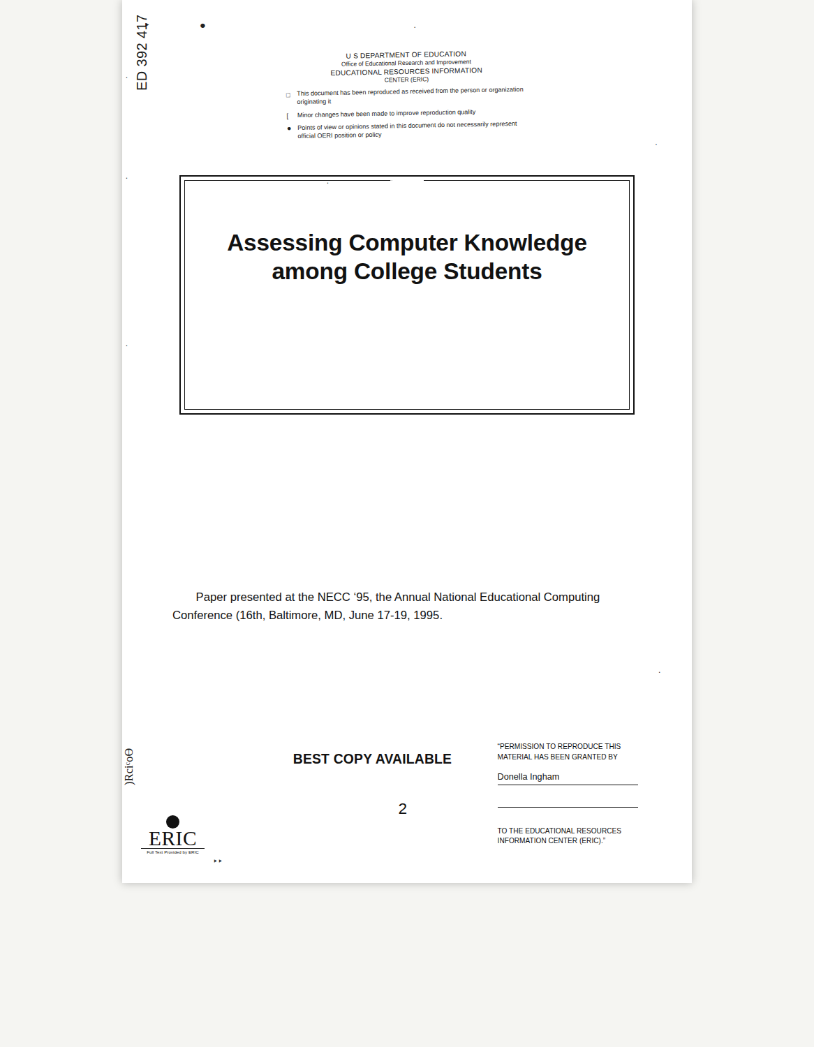‣ ●
ED 392 417
. . . . . . .
U S DEPARTMENT OF EDUCATION Office of Educational Research and Improvement EDUCATIONAL RESOURCES INFORMATION CENTER (ERIC)
□This document has been reproduced as received from the person or organization originating it
[Minor changes have been made to improve reproduction quality
●Points of view or opinions stated in this document do not necessarily represent official OERI position or policy
Assessing Computer Knowledge
among College Students
Paper presented at the NECC ‘95, the Annual National Educational Computing Conference (16th, Baltimore, MD, June 17-19, 1995.
BEST COPY AVAILABLE
“PERMISSION TO REPRODUCE THIS MATERIAL HAS BEEN GRANTED BY
Donella Ingham
TO THE EDUCATIONAL RESOURCES INFORMATION CENTER (ERIC).”
2
)RсіᶜоӨ
ERIC
Full Text Provided by ERIC
‣‣